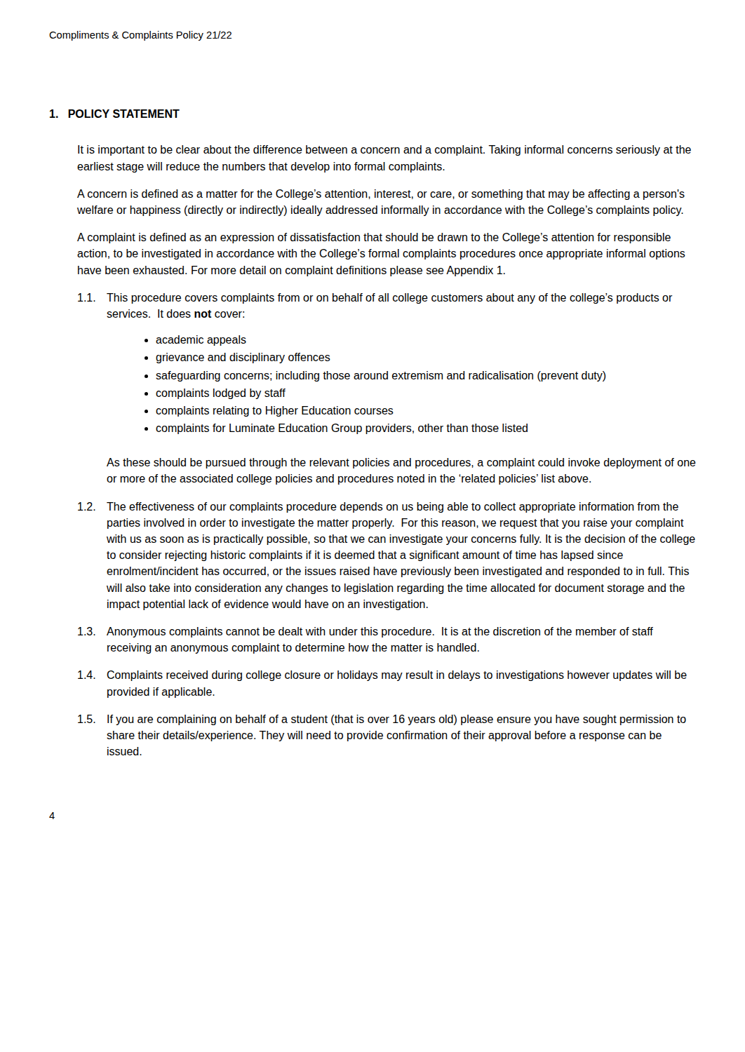Compliments & Complaints Policy 21/22
1. POLICY STATEMENT
It is important to be clear about the difference between a concern and a complaint. Taking informal concerns seriously at the earliest stage will reduce the numbers that develop into formal complaints.
A concern is defined as a matter for the College’s attention, interest, or care, or something that may be affecting a person's welfare or happiness (directly or indirectly) ideally addressed informally in accordance with the College’s complaints policy.
A complaint is defined as an expression of dissatisfaction that should be drawn to the College’s attention for responsible action, to be investigated in accordance with the College’s formal complaints procedures once appropriate informal options have been exhausted. For more detail on complaint definitions please see Appendix 1.
1.1. This procedure covers complaints from or on behalf of all college customers about any of the college’s products or services. It does not cover:
academic appeals
grievance and disciplinary offences
safeguarding concerns; including those around extremism and radicalisation (prevent duty)
complaints lodged by staff
complaints relating to Higher Education courses
complaints for Luminate Education Group providers, other than those listed
As these should be pursued through the relevant policies and procedures, a complaint could invoke deployment of one or more of the associated college policies and procedures noted in the ‘related policies’ list above.
1.2. The effectiveness of our complaints procedure depends on us being able to collect appropriate information from the parties involved in order to investigate the matter properly. For this reason, we request that you raise your complaint with us as soon as is practically possible, so that we can investigate your concerns fully. It is the decision of the college to consider rejecting historic complaints if it is deemed that a significant amount of time has lapsed since enrolment/incident has occurred, or the issues raised have previously been investigated and responded to in full. This will also take into consideration any changes to legislation regarding the time allocated for document storage and the impact potential lack of evidence would have on an investigation.
1.3. Anonymous complaints cannot be dealt with under this procedure. It is at the discretion of the member of staff receiving an anonymous complaint to determine how the matter is handled.
1.4. Complaints received during college closure or holidays may result in delays to investigations however updates will be provided if applicable.
1.5. If you are complaining on behalf of a student (that is over 16 years old) please ensure you have sought permission to share their details/experience. They will need to provide confirmation of their approval before a response can be issued.
4